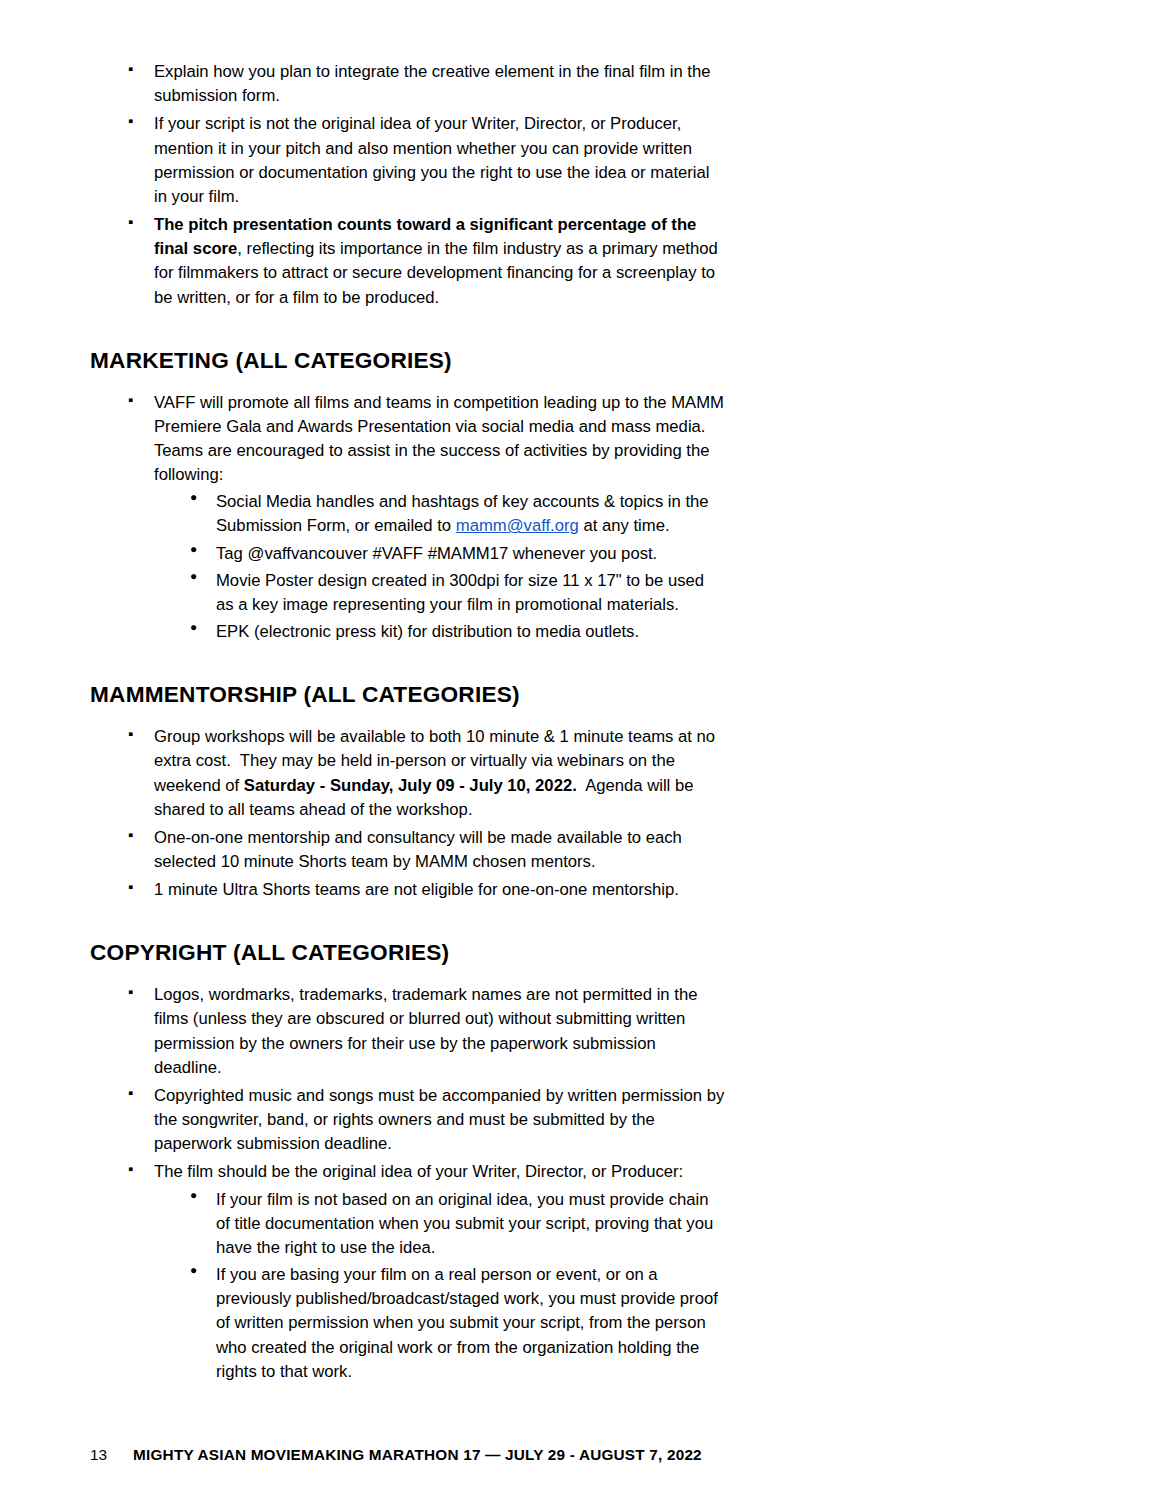Explain how you plan to integrate the creative element in the final film in the submission form.
If your script is not the original idea of your Writer, Director, or Producer, mention it in your pitch and also mention whether you can provide written permission or documentation giving you the right to use the idea or material in your film.
The pitch presentation counts toward a significant percentage of the final score, reflecting its importance in the film industry as a primary method for filmmakers to attract or secure development financing for a screenplay to be written, or for a film to be produced.
MARKETING (ALL CATEGORIES)
VAFF will promote all films and teams in competition leading up to the MAMM Premiere Gala and Awards Presentation via social media and mass media. Teams are encouraged to assist in the success of activities by providing the following:
Social Media handles and hashtags of key accounts & topics in the Submission Form, or emailed to mamm@vaff.org at any time.
Tag @vaffvancouver #VAFF #MAMM17 whenever you post.
Movie Poster design created in 300dpi for size 11 x 17" to be used as a key image representing your film in promotional materials.
EPK (electronic press kit) for distribution to media outlets.
MAMMENTORSHIP (ALL CATEGORIES)
Group workshops will be available to both 10 minute & 1 minute teams at no extra cost. They may be held in-person or virtually via webinars on the weekend of Saturday - Sunday, July 09 - July 10, 2022. Agenda will be shared to all teams ahead of the workshop.
One-on-one mentorship and consultancy will be made available to each selected 10 minute Shorts team by MAMM chosen mentors.
1 minute Ultra Shorts teams are not eligible for one-on-one mentorship.
COPYRIGHT (ALL CATEGORIES)
Logos, wordmarks, trademarks, trademark names are not permitted in the films (unless they are obscured or blurred out) without submitting written permission by the owners for their use by the paperwork submission deadline.
Copyrighted music and songs must be accompanied by written permission by the songwriter, band, or rights owners and must be submitted by the paperwork submission deadline.
The film should be the original idea of your Writer, Director, or Producer:
If your film is not based on an original idea, you must provide chain of title documentation when you submit your script, proving that you have the right to use the idea.
If you are basing your film on a real person or event, or on a previously published/broadcast/staged work, you must provide proof of written permission when you submit your script, from the person who created the original work or from the organization holding the rights to that work.
13 MIGHTY ASIAN MOVIEMAKING MARATHON 17 — JULY 29 - AUGUST 7, 2022